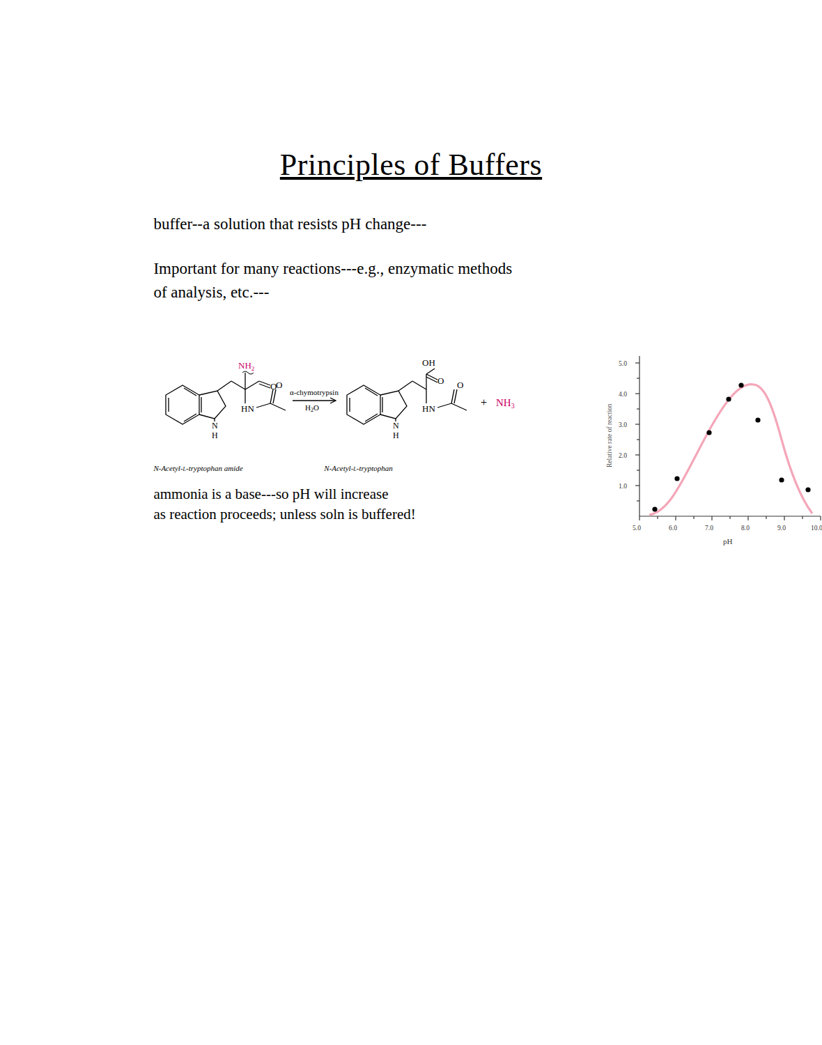Principles of Buffers
buffer--a solution that resists pH change---
Important for many reactions---e.g., enzymatic methods
of analysis, etc.---
N H NH2 O HN O α-chymotrypsin H2O N H OH O HN O + NH3
N-Acetyl-l-tryptophan amide
N-Acetyl-l-tryptophan
ammonia is a base---so pH will increase
as reaction proceeds; unless soln is buffered!
5.0 4.0 3.0 2.0 1.0 5.0 6.0 7.0 8.0 9.0 10.0 Relative rate of reaction pH